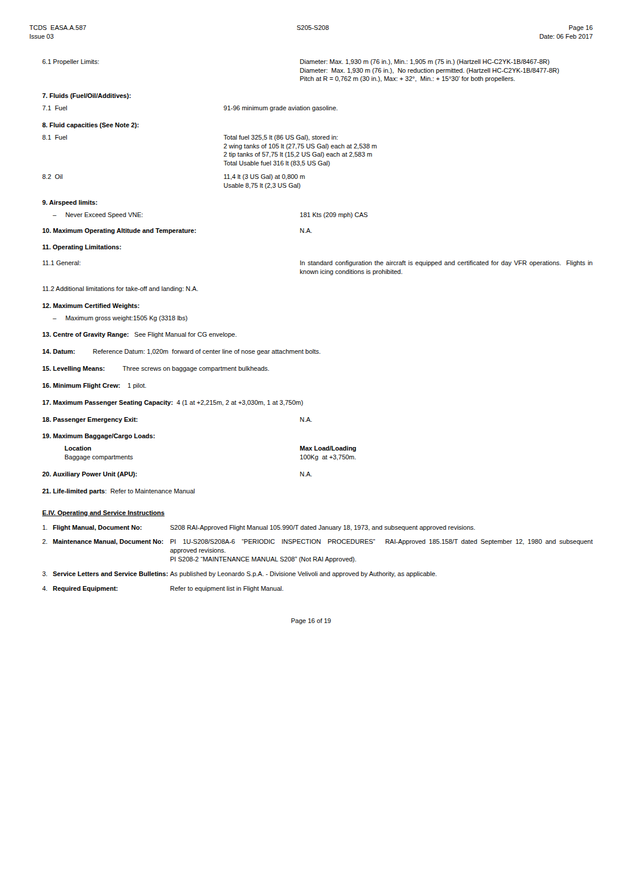TCDS EASA.A.587
Issue 03
S205-S208
Page 16
Date: 06 Feb 2017
6.1 Propeller Limits:
Diameter: Max. 1,930 m (76 in.), Min.: 1,905 m (75 in.) (Hartzell HC-C2YK-1B/8467-8R)
Diameter: Max. 1,930 m (76 in.), No reduction permitted. (Hartzell HC-C2YK-1B/8477-8R)
Pitch at R = 0,762 m (30 in.), Max: + 32°, Min.: + 15°30’ for both propellers.
7. Fluids (Fuel/Oil/Additives):
7.1 Fuel
91-96 minimum grade aviation gasoline.
8. Fluid capacities (See Note 2):
8.1 Fuel
Total fuel 325,5 lt (86 US Gal), stored in:
2 wing tanks of 105 lt (27,75 US Gal) each at 2,538 m
2 tip tanks of 57,75 lt (15,2 US Gal) each at 2,583 m
Total Usable fuel 316 lt (83,5 US Gal)
8.2 Oil
11,4 lt (3 US Gal) at 0,800 m
Usable 8,75 lt (2,3 US Gal)
9. Airspeed limits:
– Never Exceed Speed VNE:
181 Kts (209 mph) CAS
10. Maximum Operating Altitude and Temperature:
N.A.
11. Operating Limitations:
11.1 General:
In standard configuration the aircraft is equipped and certificated for day VFR operations. Flights in known icing conditions is prohibited.
11.2 Additional limitations for take-off and landing: N.A.
12. Maximum Certified Weights:
– Maximum gross weight:1505 Kg (3318 lbs)
13. Centre of Gravity Range: See Flight Manual for CG envelope.
14. Datum:
Reference Datum: 1,020m forward of center line of nose gear attachment bolts.
15. Levelling Means:
Three screws on baggage compartment bulkheads.
16. Minimum Flight Crew: 1 pilot.
17. Maximum Passenger Seating Capacity: 4 (1 at +2,215m, 2 at +3,030m, 1 at 3,750m)
18. Passenger Emergency Exit:
N.A.
19. Maximum Baggage/Cargo Loads:
Location
Baggage compartments
Max Load/Loading
100Kg at +3,750m.
20. Auxiliary Power Unit (APU):
N.A.
21. Life-limited parts: Refer to Maintenance Manual
E.IV. Operating and Service Instructions
1.
Flight Manual, Document No:
S208 RAI-Approved Flight Manual 105.990/T dated January 18, 1973, and subsequent approved revisions.
2.
Maintenance Manual, Document No:
PI 1U-S208/S208A-6 “PERIODIC INSPECTION PROCEDURES” RAI-Approved 185.158/T dated September 12, 1980 and subsequent approved revisions.
PI S208-2 “MAINTENANCE MANUAL S208” (Not RAI Approved).
3.
Service Letters and Service Bulletins:
As published by Leonardo S.p.A. - Divisione Velivoli and approved by Authority, as applicable.
4.
Required Equipment:
Refer to equipment list in Flight Manual.
Page 16 of 19